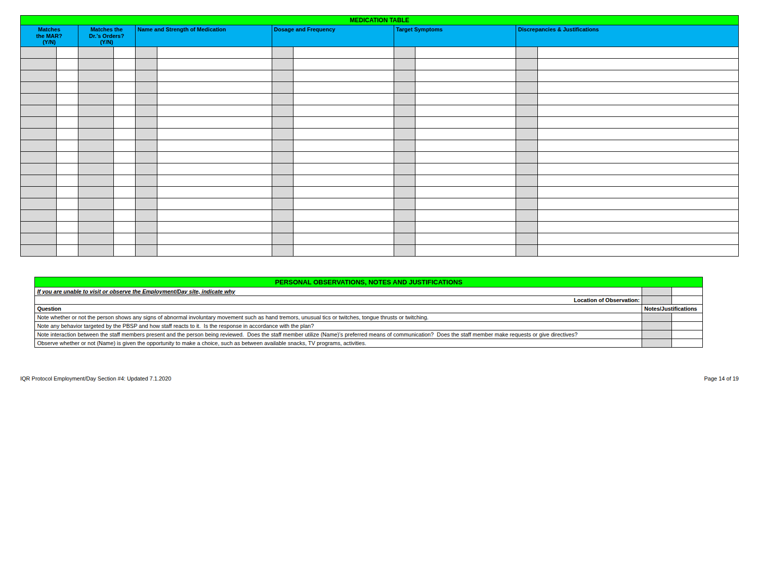| MEDICATION TABLE |
| Matches the MAR? (Y/N) | Matches the Dr.’s Orders? (Y/N) | Name and Strength of Medication | Dosage and Frequency | Target Symptoms | Discrepancies & Justifications |
| PERSONAL OBSERVATIONS, NOTES AND JUSTIFICATIONS |
| If you are unable to visit or observe the Employment/Day site, indicate why | | |
| Location of Observation: | | |
| Question | Notes/Justifications |
| Note whether or not the person shows any signs of abnormal involuntary movement such as hand tremors, unusual tics or twitches, tongue thrusts or twitching. | | |
| Note any behavior targeted by the PBSP and how staff reacts to it. Is the response in accordance with the plan? | | |
| Note interaction between the staff members present and the person being reviewed. Does the staff member utilize (Name)’s preferred means of communication? Does the staff member make requests or give directives? | | |
| Observe whether or not (Name) is given the opportunity to make a choice, such as between available snacks, TV programs, activities. | | |
IQR Protocol Employment/Day Section #4: Updated 7.1.2020 Page 14 of 19